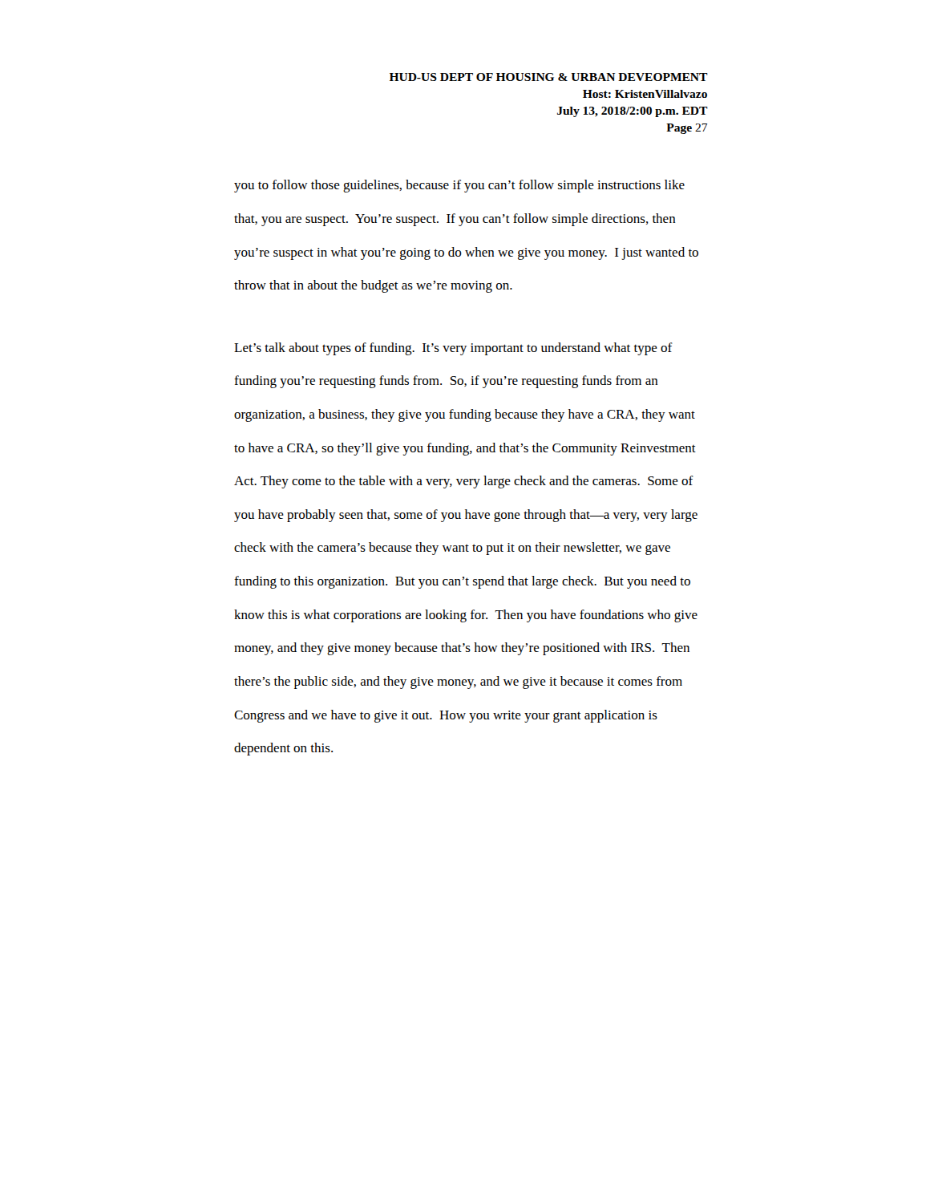HUD-US DEPT OF HOUSING & URBAN DEVEOPMENT Host: KristenVillalvazo July 13, 2018/2:00 p.m. EDT Page 27
you to follow those guidelines, because if you can’t follow simple instructions like that, you are suspect. You’re suspect. If you can’t follow simple directions, then you’re suspect in what you’re going to do when we give you money. I just wanted to throw that in about the budget as we’re moving on.
Let’s talk about types of funding. It’s very important to understand what type of funding you’re requesting funds from. So, if you’re requesting funds from an organization, a business, they give you funding because they have a CRA, they want to have a CRA, so they’ll give you funding, and that’s the Community Reinvestment Act. They come to the table with a very, very large check and the cameras. Some of you have probably seen that, some of you have gone through that—a very, very large check with the camera’s because they want to put it on their newsletter, we gave funding to this organization. But you can’t spend that large check. But you need to know this is what corporations are looking for. Then you have foundations who give money, and they give money because that’s how they’re positioned with IRS. Then there’s the public side, and they give money, and we give it because it comes from Congress and we have to give it out. How you write your grant application is dependent on this.